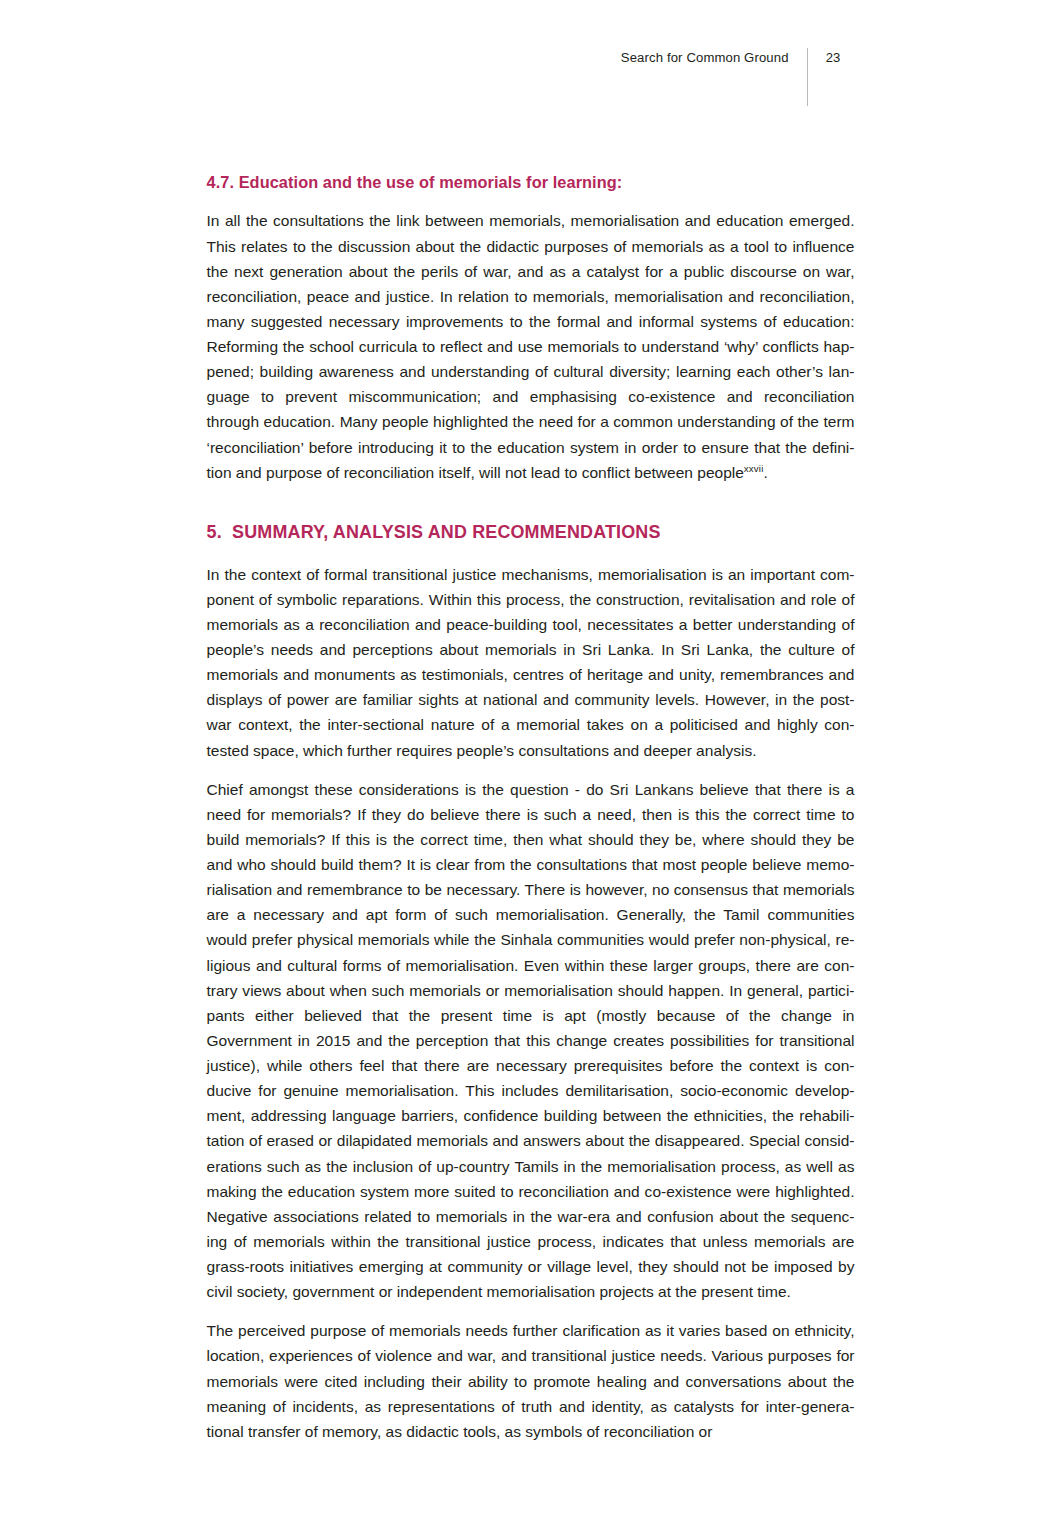Search for Common Ground
23
4.7. Education and the use of memorials for learning:
In all the consultations the link between memorials, memorialisation and education emerged. This relates to the discussion about the didactic purposes of memorials as a tool to influence the next generation about the perils of war, and as a catalyst for a public discourse on war, reconciliation, peace and justice. In relation to memorials, memorialisation and reconciliation, many suggested necessary improvements to the formal and informal systems of education: Reforming the school curricula to reflect and use memorials to understand ‘why’ conflicts happened; building awareness and understanding of cultural diversity; learning each other’s language to prevent miscommunication; and emphasising co-existence and reconciliation through education. Many people highlighted the need for a common understanding of the term ‘reconciliation’ before introducing it to the education system in order to ensure that the definition and purpose of reconciliation itself, will not lead to conflict between peoplexxvii.
5. SUMMARY, ANALYSIS AND RECOMMENDATIONS
In the context of formal transitional justice mechanisms, memorialisation is an important component of symbolic reparations. Within this process, the construction, revitalisation and role of memorials as a reconciliation and peace-building tool, necessitates a better understanding of people’s needs and perceptions about memorials in Sri Lanka. In Sri Lanka, the culture of memorials and monuments as testimonials, centres of heritage and unity, remembrances and displays of power are familiar sights at national and community levels. However, in the post-war context, the inter-sectional nature of a memorial takes on a politicised and highly contested space, which further requires people’s consultations and deeper analysis.
Chief amongst these considerations is the question - do Sri Lankans believe that there is a need for memorials? If they do believe there is such a need, then is this the correct time to build memorials? If this is the correct time, then what should they be, where should they be and who should build them? It is clear from the consultations that most people believe memorialisation and remembrance to be necessary. There is however, no consensus that memorials are a necessary and apt form of such memorialisation. Generally, the Tamil communities would prefer physical memorials while the Sinhala communities would prefer non-physical, religious and cultural forms of memorialisation. Even within these larger groups, there are contrary views about when such memorials or memorialisation should happen. In general, participants either believed that the present time is apt (mostly because of the change in Government in 2015 and the perception that this change creates possibilities for transitional justice), while others feel that there are necessary prerequisites before the context is conducive for genuine memorialisation. This includes demilitarisation, socio-economic development, addressing language barriers, confidence building between the ethnicities, the rehabilitation of erased or dilapidated memorials and answers about the disappeared. Special considerations such as the inclusion of up-country Tamils in the memorialisation process, as well as making the education system more suited to reconciliation and co-existence were highlighted. Negative associations related to memorials in the war-era and confusion about the sequencing of memorials within the transitional justice process, indicates that unless memorials are grass-roots initiatives emerging at community or village level, they should not be imposed by civil society, government or independent memorialisation projects at the present time.
The perceived purpose of memorials needs further clarification as it varies based on ethnicity, location, experiences of violence and war, and transitional justice needs. Various purposes for memorials were cited including their ability to promote healing and conversations about the meaning of incidents, as representations of truth and identity, as catalysts for inter-generational transfer of memory, as didactic tools, as symbols of reconciliation or